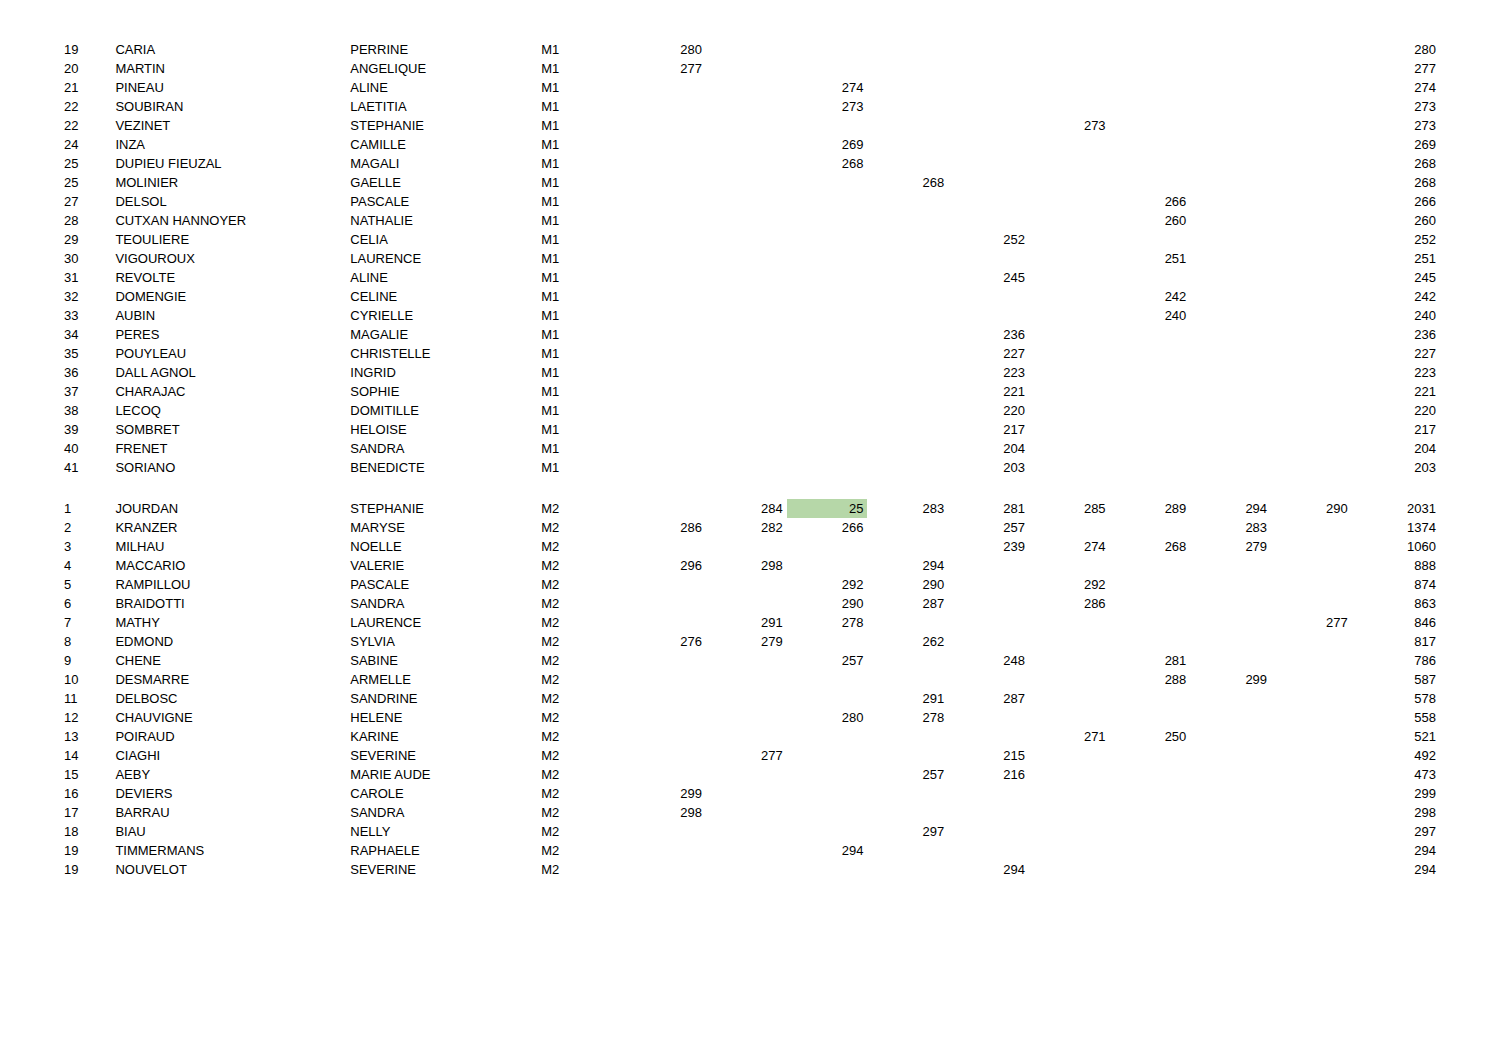| 19 | CARIA | PERRINE | M1 | 280 | | | | | | | | | 280 |
| 20 | MARTIN | ANGELIQUE | M1 | 277 | | | | | | | | | 277 |
| 21 | PINEAU | ALINE | M1 | | | 274 | | | | | | | 274 |
| 22 | SOUBIRAN | LAETITIA | M1 | | | 273 | | | | | | | 273 |
| 22 | VEZINET | STEPHANIE | M1 | | | | | | 273 | | | | 273 |
| 24 | INZA | CAMILLE | M1 | | | 269 | | | | | | | 269 |
| 25 | DUPIEU FIEUZAL | MAGALI | M1 | | | 268 | | | | | | | 268 |
| 25 | MOLINIER | GAELLE | M1 | | | | 268 | | | | | | 268 |
| 27 | DELSOL | PASCALE | M1 | | | | | | | 266 | | | 266 |
| 28 | CUTXAN HANNOYER | NATHALIE | M1 | | | | | | | 260 | | | 260 |
| 29 | TEOULIERE | CELIA | M1 | | | | | 252 | | | | | 252 |
| 30 | VIGOUROUX | LAURENCE | M1 | | | | | | | 251 | | | 251 |
| 31 | REVOLTE | ALINE | M1 | | | | | 245 | | | | | 245 |
| 32 | DOMENGIE | CELINE | M1 | | | | | | | 242 | | | 242 |
| 33 | AUBIN | CYRIELLE | M1 | | | | | | | 240 | | | 240 |
| 34 | PERES | MAGALIE | M1 | | | | | 236 | | | | | 236 |
| 35 | POUYLEAU | CHRISTELLE | M1 | | | | | 227 | | | | | 227 |
| 36 | DALL AGNOL | INGRID | M1 | | | | | 223 | | | | | 223 |
| 37 | CHARAJAC | SOPHIE | M1 | | | | | 221 | | | | | 221 |
| 38 | LECOQ | DOMITILLE | M1 | | | | | 220 | | | | | 220 |
| 39 | SOMBRET | HELOISE | M1 | | | | | 217 | | | | | 217 |
| 40 | FRENET | SANDRA | M1 | | | | | 204 | | | | | 204 |
| 41 | SORIANO | BENEDICTE | M1 | | | | | 203 | | | | | 203 |
| 1 | JOURDAN | STEPHANIE | M2 | | 284 | 25 | 283 | 281 | 285 | 289 | 294 | 290 | 2031 |
| 2 | KRANZER | MARYSE | M2 | 286 | 282 | 266 | | 257 | | | 283 | | 1374 |
| 3 | MILHAU | NOELLE | M2 | | | | | 239 | 274 | 268 | 279 | | 1060 |
| 4 | MACCARIO | VALERIE | M2 | 296 | 298 | | 294 | | | | | | 888 |
| 5 | RAMPILLOU | PASCALE | M2 | | | 292 | 290 | | 292 | | | | 874 |
| 6 | BRAIDOTTI | SANDRA | M2 | | | 290 | 287 | | 286 | | | | 863 |
| 7 | MATHY | LAURENCE | M2 | | 291 | 278 | | | | | | 277 | 846 |
| 8 | EDMOND | SYLVIA | M2 | 276 | 279 | | 262 | | | | | | 817 |
| 9 | CHENE | SABINE | M2 | | | 257 | | 248 | | 281 | | | 786 |
| 10 | DESMARRE | ARMELLE | M2 | | | | | | | 288 | 299 | | 587 |
| 11 | DELBOSC | SANDRINE | M2 | | | | 291 | 287 | | | | | 578 |
| 12 | CHAUVIGNE | HELENE | M2 | | | 280 | 278 | | | | | | 558 |
| 13 | POIRAUD | KARINE | M2 | | | | | | 271 | 250 | | | 521 |
| 14 | CIAGHI | SEVERINE | M2 | | 277 | | | 215 | | | | | 492 |
| 15 | AEBY | MARIE AUDE | M2 | | | | 257 | 216 | | | | | 473 |
| 16 | DEVIERS | CAROLE | M2 | 299 | | | | | | | | | 299 |
| 17 | BARRAU | SANDRA | M2 | 298 | | | | | | | | | 298 |
| 18 | BIAU | NELLY | M2 | | | | 297 | | | | | | 297 |
| 19 | TIMMERMANS | RAPHAELE | M2 | | | 294 | | | | | | | 294 |
| 19 | NOUVELOT | SEVERINE | M2 | | | | | 294 | | | | | 294 |